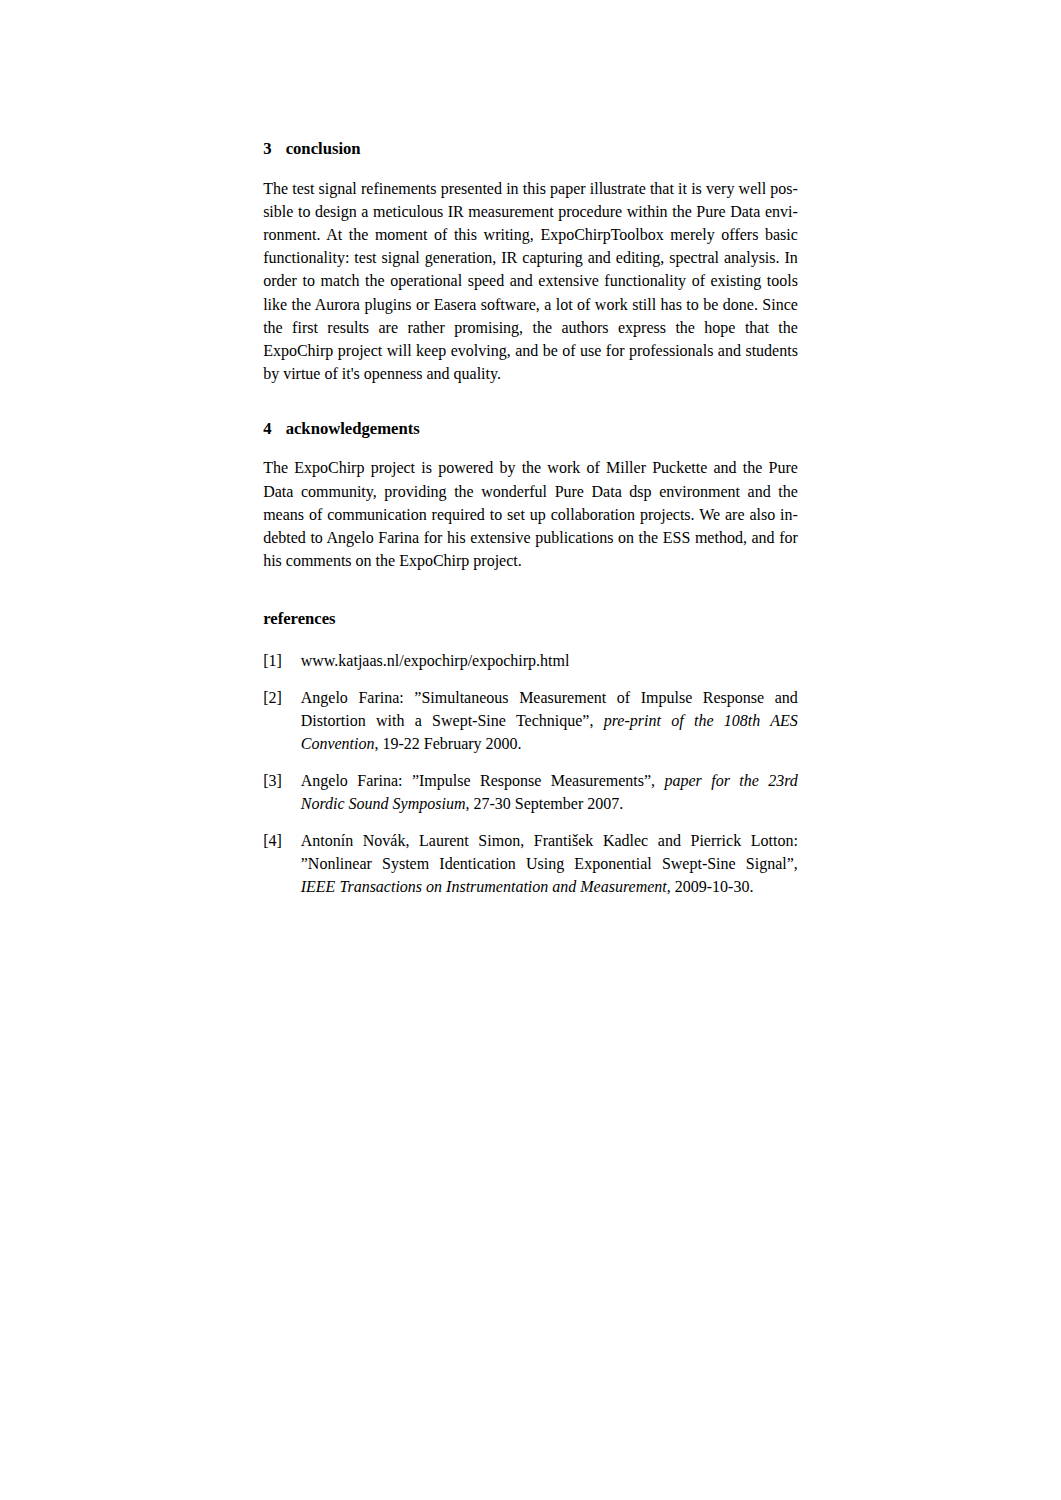3conclusion
The test signal refinements presented in this paper illustrate that it is very well possible to design a meticulous IR measurement procedure within the Pure Data environment. At the moment of this writing, ExpoChirpToolbox merely offers basic functionality: test signal generation, IR capturing and editing, spectral analysis. In order to match the operational speed and extensive functionality of existing tools like the Aurora plugins or Easera software, a lot of work still has to be done. Since the first results are rather promising, the authors express the hope that the ExpoChirp project will keep evolving, and be of use for professionals and students by virtue of it's openness and quality.
4acknowledgements
The ExpoChirp project is powered by the work of Miller Puckette and the Pure Data community, providing the wonderful Pure Data dsp environment and the means of communication required to set up collaboration projects. We are also indebted to Angelo Farina for his extensive publications on the ESS method, and for his comments on the ExpoChirp project.
references
[1] www.katjaas.nl/expochirp/expochirp.html
[2] Angelo Farina: ”Simultaneous Measurement of Impulse Response and Distortion with a Swept-Sine Technique”, pre-print of the 108th AES Convention, 19-22 February 2000.
[3] Angelo Farina: ”Impulse Response Measurements”, paper for the 23rd Nordic Sound Symposium, 27-30 September 2007.
[4] Antonín Novák, Laurent Simon, František Kadlec and Pierrick Lotton: ”Nonlinear System Identication Using Exponential Swept-Sine Signal”, IEEE Transactions on Instrumentation and Measurement, 2009-10-30.